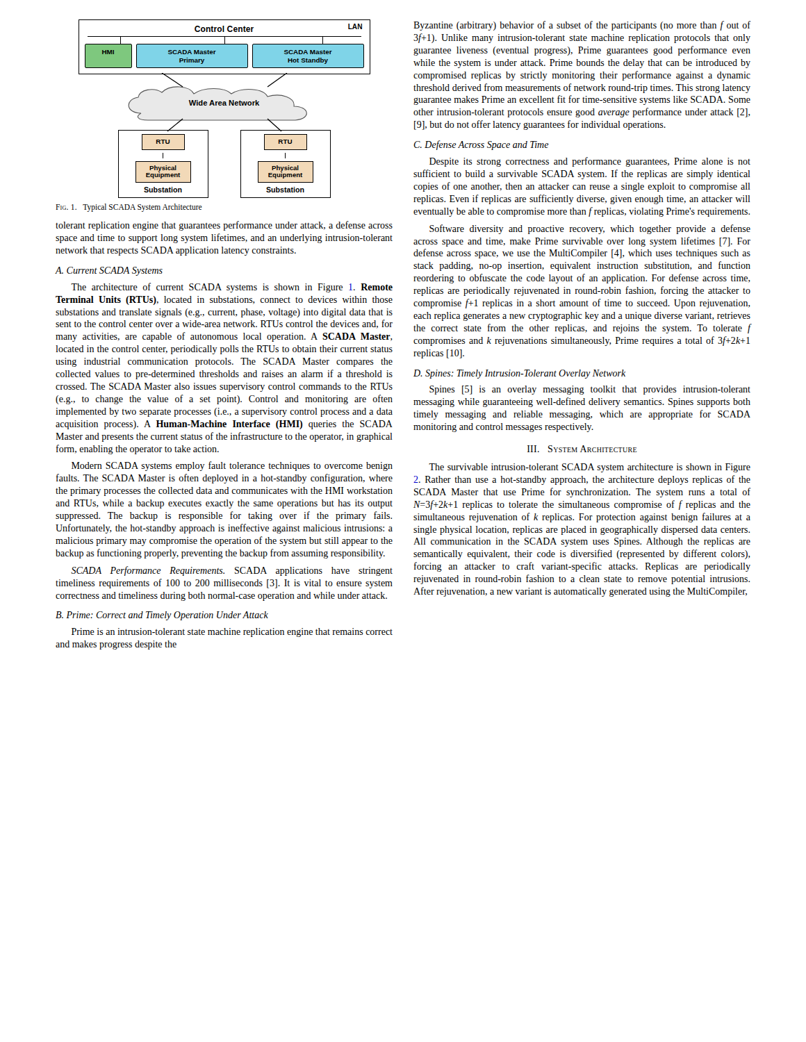Control Center
LAN
HMI
SCADA Master
Primary
SCADA Master
Hot Standby
Wide Area Network
RTU
Physical
Equipment
Substation
RTU
Physical
Equipment
Substation
Fig. 1. Typical SCADA System Architecture
tolerant replication engine that guarantees performance under attack, a defense across space and time to support long system lifetimes, and an underlying intrusion-tolerant network that respects SCADA application latency constraints.
A. Current SCADA Systems
The architecture of current SCADA systems is shown in Figure 1. Remote Terminal Units (RTUs), located in substations, connect to devices within those substations and translate signals (e.g., current, phase, voltage) into digital data that is sent to the control center over a wide-area network. RTUs control the devices and, for many activities, are capable of autonomous local operation. A SCADA Master, located in the control center, periodically polls the RTUs to obtain their current status using industrial communication protocols. The SCADA Master compares the collected values to pre-determined thresholds and raises an alarm if a threshold is crossed. The SCADA Master also issues supervisory control commands to the RTUs (e.g., to change the value of a set point). Control and monitoring are often implemented by two separate processes (i.e., a supervisory control process and a data acquisition process). A Human-Machine Interface (HMI) queries the SCADA Master and presents the current status of the infrastructure to the operator, in graphical form, enabling the operator to take action.
Modern SCADA systems employ fault tolerance techniques to overcome benign faults. The SCADA Master is often deployed in a hot-standby configuration, where the primary processes the collected data and communicates with the HMI workstation and RTUs, while a backup executes exactly the same operations but has its output suppressed. The backup is responsible for taking over if the primary fails. Unfortunately, the hot-standby approach is ineffective against malicious intrusions: a malicious primary may compromise the operation of the system but still appear to the backup as functioning properly, preventing the backup from assuming responsibility.
SCADA Performance Requirements. SCADA applications have stringent timeliness requirements of 100 to 200 milliseconds [3]. It is vital to ensure system correctness and timeliness during both normal-case operation and while under attack.
B. Prime: Correct and Timely Operation Under Attack
Prime is an intrusion-tolerant state machine replication engine that remains correct and makes progress despite the
Byzantine (arbitrary) behavior of a subset of the participants (no more than f out of 3f+1). Unlike many intrusion-tolerant state machine replication protocols that only guarantee liveness (eventual progress), Prime guarantees good performance even while the system is under attack. Prime bounds the delay that can be introduced by compromised replicas by strictly monitoring their performance against a dynamic threshold derived from measurements of network round-trip times. This strong latency guarantee makes Prime an excellent fit for time-sensitive systems like SCADA. Some other intrusion-tolerant protocols ensure good average performance under attack [2], [9], but do not offer latency guarantees for individual operations.
C. Defense Across Space and Time
Despite its strong correctness and performance guarantees, Prime alone is not sufficient to build a survivable SCADA system. If the replicas are simply identical copies of one another, then an attacker can reuse a single exploit to compromise all replicas. Even if replicas are sufficiently diverse, given enough time, an attacker will eventually be able to compromise more than f replicas, violating Prime's requirements.
Software diversity and proactive recovery, which together provide a defense across space and time, make Prime survivable over long system lifetimes [7]. For defense across space, we use the MultiCompiler [4], which uses techniques such as stack padding, no-op insertion, equivalent instruction substitution, and function reordering to obfuscate the code layout of an application. For defense across time, replicas are periodically rejuvenated in round-robin fashion, forcing the attacker to compromise f+1 replicas in a short amount of time to succeed. Upon rejuvenation, each replica generates a new cryptographic key and a unique diverse variant, retrieves the correct state from the other replicas, and rejoins the system. To tolerate f compromises and k rejuvenations simultaneously, Prime requires a total of 3f+2k+1 replicas [10].
D. Spines: Timely Intrusion-Tolerant Overlay Network
Spines [5] is an overlay messaging toolkit that provides intrusion-tolerant messaging while guaranteeing well-defined delivery semantics. Spines supports both timely messaging and reliable messaging, which are appropriate for SCADA monitoring and control messages respectively.
III. System Architecture
The survivable intrusion-tolerant SCADA system architecture is shown in Figure 2. Rather than use a hot-standby approach, the architecture deploys replicas of the SCADA Master that use Prime for synchronization. The system runs a total of N=3f+2k+1 replicas to tolerate the simultaneous compromise of f replicas and the simultaneous rejuvenation of k replicas. For protection against benign failures at a single physical location, replicas are placed in geographically dispersed data centers. All communication in the SCADA system uses Spines. Although the replicas are semantically equivalent, their code is diversified (represented by different colors), forcing an attacker to craft variant-specific attacks. Replicas are periodically rejuvenated in round-robin fashion to a clean state to remove potential intrusions. After rejuvenation, a new variant is automatically generated using the MultiCompiler,